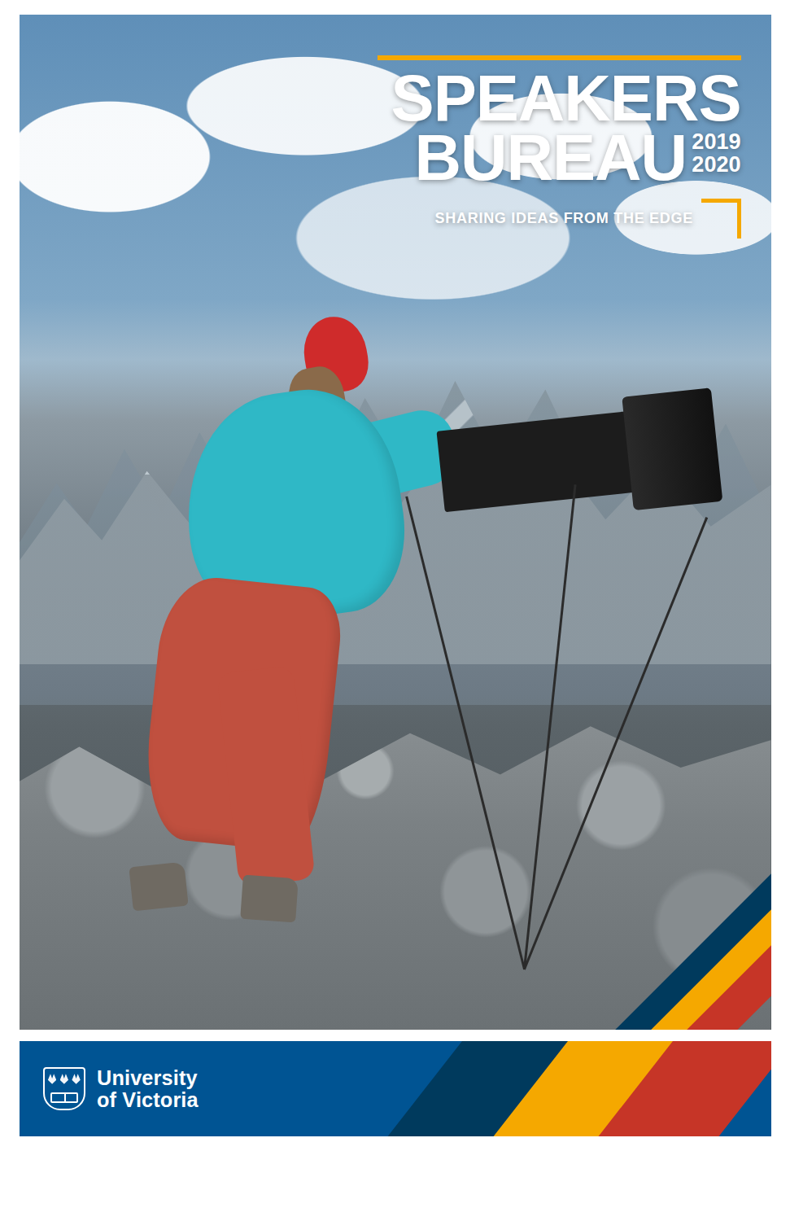Speakers
Bureau2019
2020
Sharing ideas from the edge
University of Victoria